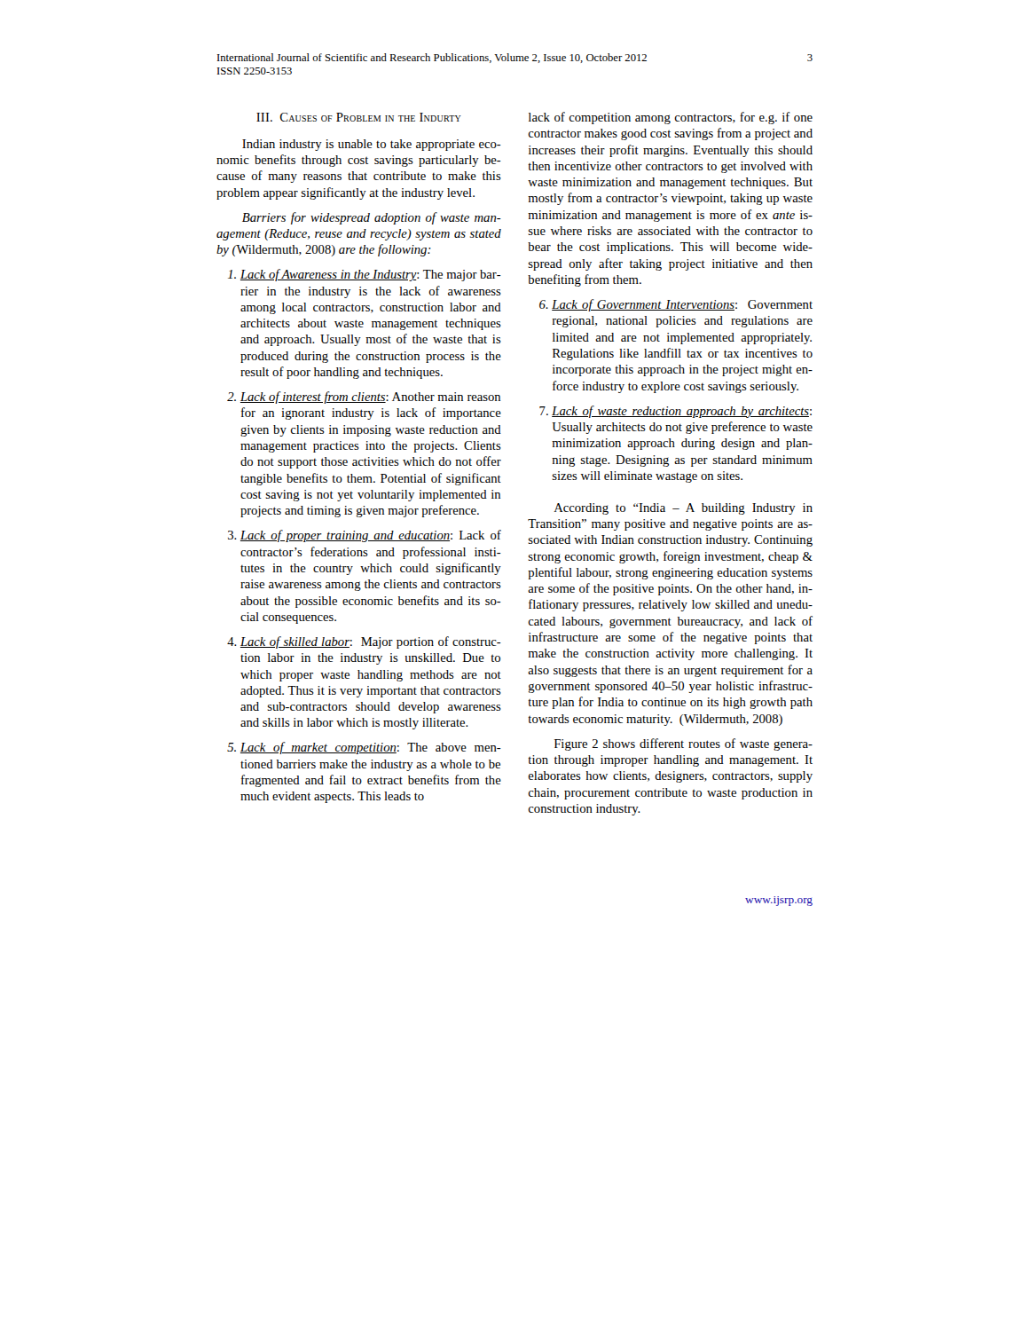International Journal of Scientific and Research Publications, Volume 2, Issue 10, October 2012 ISSN 2250-3153 3
III. Causes of Problem in the Indurty
Indian industry is unable to take appropriate economic benefits through cost savings particularly because of many reasons that contribute to make this problem appear significantly at the industry level.
Barriers for widespread adoption of waste management (Reduce, reuse and recycle) system as stated by (Wildermuth, 2008) are the following:
Lack of Awareness in the Industry: The major barrier in the industry is the lack of awareness among local contractors, construction labor and architects about waste management techniques and approach. Usually most of the waste that is produced during the construction process is the result of poor handling and techniques.
Lack of interest from clients: Another main reason for an ignorant industry is lack of importance given by clients in imposing waste reduction and management practices into the projects. Clients do not support those activities which do not offer tangible benefits to them. Potential of significant cost saving is not yet voluntarily implemented in projects and timing is given major preference.
Lack of proper training and education: Lack of contractor’s federations and professional institutes in the country which could significantly raise awareness among the clients and contractors about the possible economic benefits and its social consequences.
Lack of skilled labor: Major portion of construction labor in the industry is unskilled. Due to which proper waste handling methods are not adopted. Thus it is very important that contractors and sub-contractors should develop awareness and skills in labor which is mostly illiterate.
Lack of market competition: The above mentioned barriers make the industry as a whole to be fragmented and fail to extract benefits from the much evident aspects. This leads to
lack of competition among contractors, for e.g. if one contractor makes good cost savings from a project and increases their profit margins. Eventually this should then incentivize other contractors to get involved with waste minimization and management techniques. But mostly from a contractor’s viewpoint, taking up waste minimization and management is more of ex ante issue where risks are associated with the contractor to bear the cost implications. This will become widespread only after taking project initiative and then benefiting from them.
Lack of Government Interventions: Government regional, national policies and regulations are limited and are not implemented appropriately. Regulations like landfill tax or tax incentives to incorporate this approach in the project might enforce industry to explore cost savings seriously.
Lack of waste reduction approach by architects: Usually architects do not give preference to waste minimization approach during design and planning stage. Designing as per standard minimum sizes will eliminate wastage on sites.
According to “India – A building Industry in Transition” many positive and negative points are associated with Indian construction industry. Continuing strong economic growth, foreign investment, cheap & plentiful labour, strong engineering education systems are some of the positive points. On the other hand, inflationary pressures, relatively low skilled and uneducated labours, government bureaucracy, and lack of infrastructure are some of the negative points that make the construction activity more challenging. It also suggests that there is an urgent requirement for a government sponsored 40–50 year holistic infrastructure plan for India to continue on its high growth path towards economic maturity. (Wildermuth, 2008)
Figure 2 shows different routes of waste generation through improper handling and management. It elaborates how clients, designers, contractors, supply chain, procurement contribute to waste production in construction industry.
www.ijsrp.org